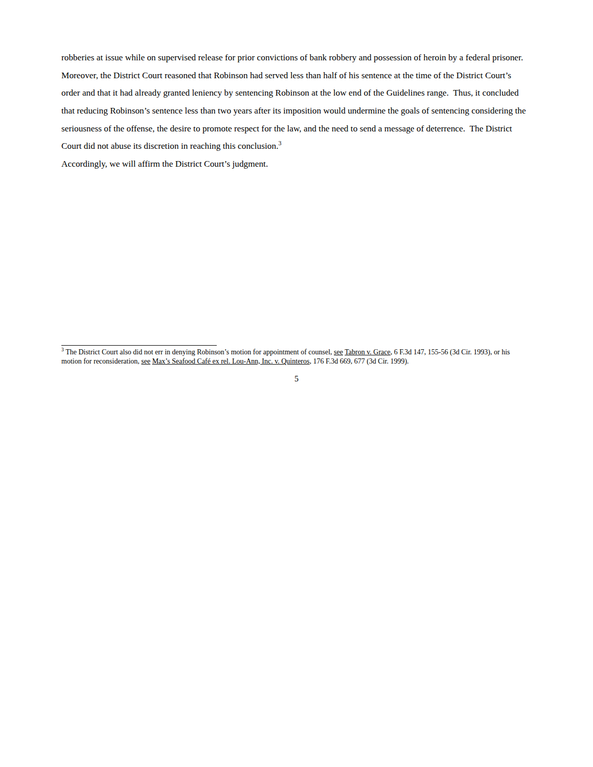robberies at issue while on supervised release for prior convictions of bank robbery and possession of heroin by a federal prisoner. Moreover, the District Court reasoned that Robinson had served less than half of his sentence at the time of the District Court’s order and that it had already granted leniency by sentencing Robinson at the low end of the Guidelines range. Thus, it concluded that reducing Robinson’s sentence less than two years after its imposition would undermine the goals of sentencing considering the seriousness of the offense, the desire to promote respect for the law, and the need to send a message of deterrence. The District Court did not abuse its discretion in reaching this conclusion.3
Accordingly, we will affirm the District Court’s judgment.
3 The District Court also did not err in denying Robinson’s motion for appointment of counsel, see Tabron v. Grace, 6 F.3d 147, 155-56 (3d Cir. 1993), or his motion for reconsideration, see Max’s Seafood Café ex rel. Lou-Ann, Inc. v. Quinteros, 176 F.3d 669, 677 (3d Cir. 1999).
5